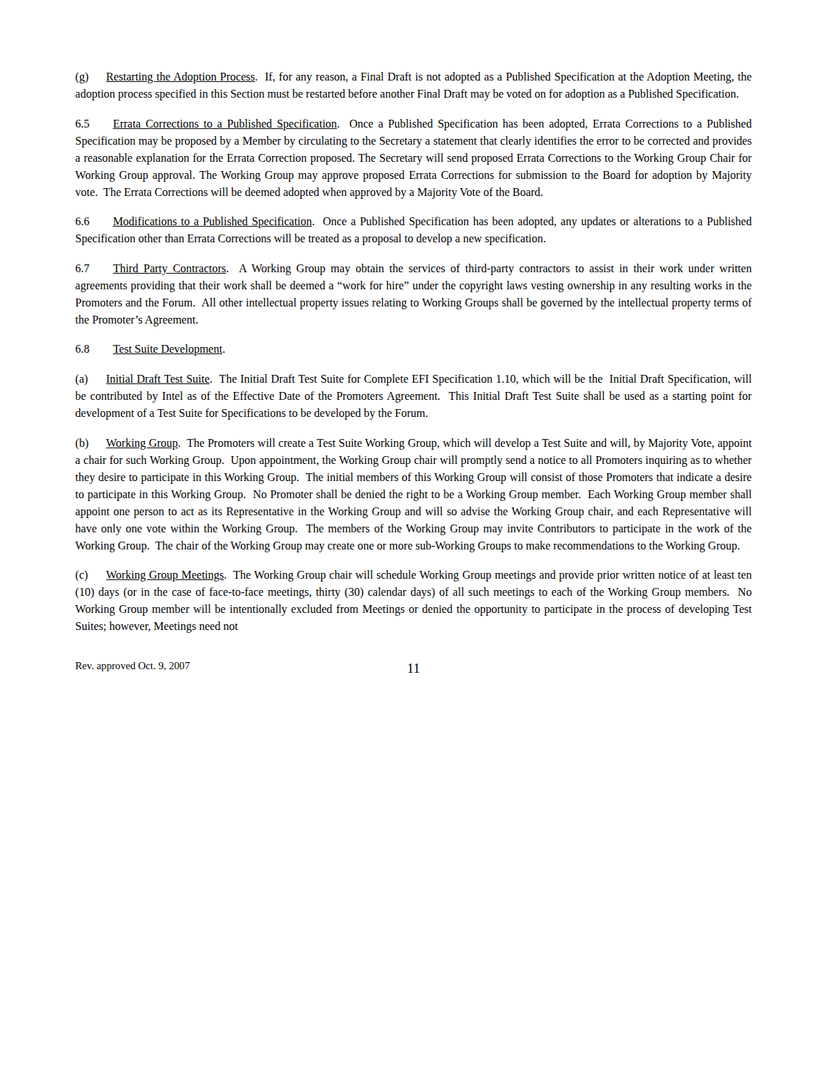(g) Restarting the Adoption Process. If, for any reason, a Final Draft is not adopted as a Published Specification at the Adoption Meeting, the adoption process specified in this Section must be restarted before another Final Draft may be voted on for adoption as a Published Specification.
6.5 Errata Corrections to a Published Specification. Once a Published Specification has been adopted, Errata Corrections to a Published Specification may be proposed by a Member by circulating to the Secretary a statement that clearly identifies the error to be corrected and provides a reasonable explanation for the Errata Correction proposed. The Secretary will send proposed Errata Corrections to the Working Group Chair for Working Group approval. The Working Group may approve proposed Errata Corrections for submission to the Board for adoption by Majority vote. The Errata Corrections will be deemed adopted when approved by a Majority Vote of the Board.
6.6 Modifications to a Published Specification. Once a Published Specification has been adopted, any updates or alterations to a Published Specification other than Errata Corrections will be treated as a proposal to develop a new specification.
6.7 Third Party Contractors. A Working Group may obtain the services of third-party contractors to assist in their work under written agreements providing that their work shall be deemed a “work for hire” under the copyright laws vesting ownership in any resulting works in the Promoters and the Forum. All other intellectual property issues relating to Working Groups shall be governed by the intellectual property terms of the Promoter’s Agreement.
6.8 Test Suite Development.
(a) Initial Draft Test Suite. The Initial Draft Test Suite for Complete EFI Specification 1.10, which will be the Initial Draft Specification, will be contributed by Intel as of the Effective Date of the Promoters Agreement. This Initial Draft Test Suite shall be used as a starting point for development of a Test Suite for Specifications to be developed by the Forum.
(b) Working Group. The Promoters will create a Test Suite Working Group, which will develop a Test Suite and will, by Majority Vote, appoint a chair for such Working Group. Upon appointment, the Working Group chair will promptly send a notice to all Promoters inquiring as to whether they desire to participate in this Working Group. The initial members of this Working Group will consist of those Promoters that indicate a desire to participate in this Working Group. No Promoter shall be denied the right to be a Working Group member. Each Working Group member shall appoint one person to act as its Representative in the Working Group and will so advise the Working Group chair, and each Representative will have only one vote within the Working Group. The members of the Working Group may invite Contributors to participate in the work of the Working Group. The chair of the Working Group may create one or more sub-Working Groups to make recommendations to the Working Group.
(c) Working Group Meetings. The Working Group chair will schedule Working Group meetings and provide prior written notice of at least ten (10) days (or in the case of face-to-face meetings, thirty (30) calendar days) of all such meetings to each of the Working Group members. No Working Group member will be intentionally excluded from Meetings or denied the opportunity to participate in the process of developing Test Suites; however, Meetings need not
Rev. approved Oct. 9, 2007 11